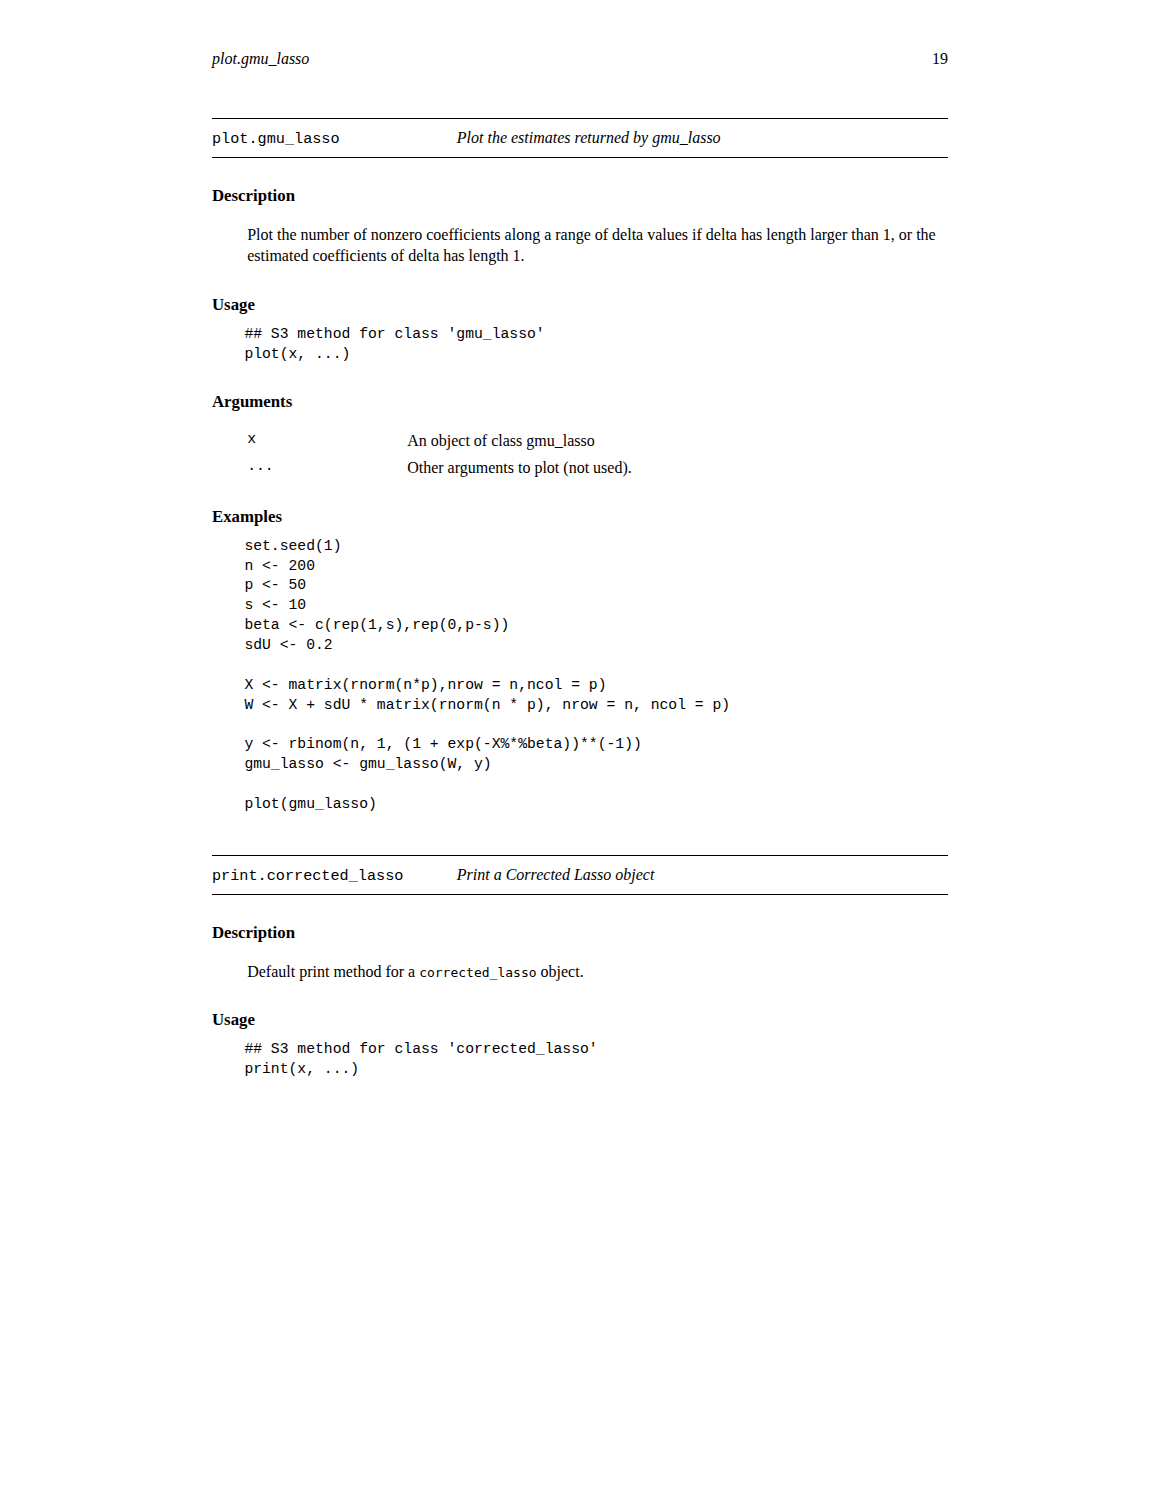plot.gmu_lasso 19
plot.gmu_lasso Plot the estimates returned by gmu_lasso
Description
Plot the number of nonzero coefficients along a range of delta values if delta has length larger than 1, or the estimated coefficients of delta has length 1.
Usage
## S3 method for class 'gmu_lasso'
plot(x, ...)
Arguments
x
An object of class gmu_lasso
...
Other arguments to plot (not used).
Examples
set.seed(1)
n <- 200
p <- 50
s <- 10
beta <- c(rep(1,s),rep(0,p-s))
sdU <- 0.2

X <- matrix(rnorm(n*p),nrow = n,ncol = p)
W <- X + sdU * matrix(rnorm(n * p), nrow = n, ncol = p)

y <- rbinom(n, 1, (1 + exp(-X%*%beta))**(-1))
gmu_lasso <- gmu_lasso(W, y)

plot(gmu_lasso)
print.corrected_lasso Print a Corrected Lasso object
Description
Default print method for a corrected_lasso object.
Usage
## S3 method for class 'corrected_lasso'
print(x, ...)